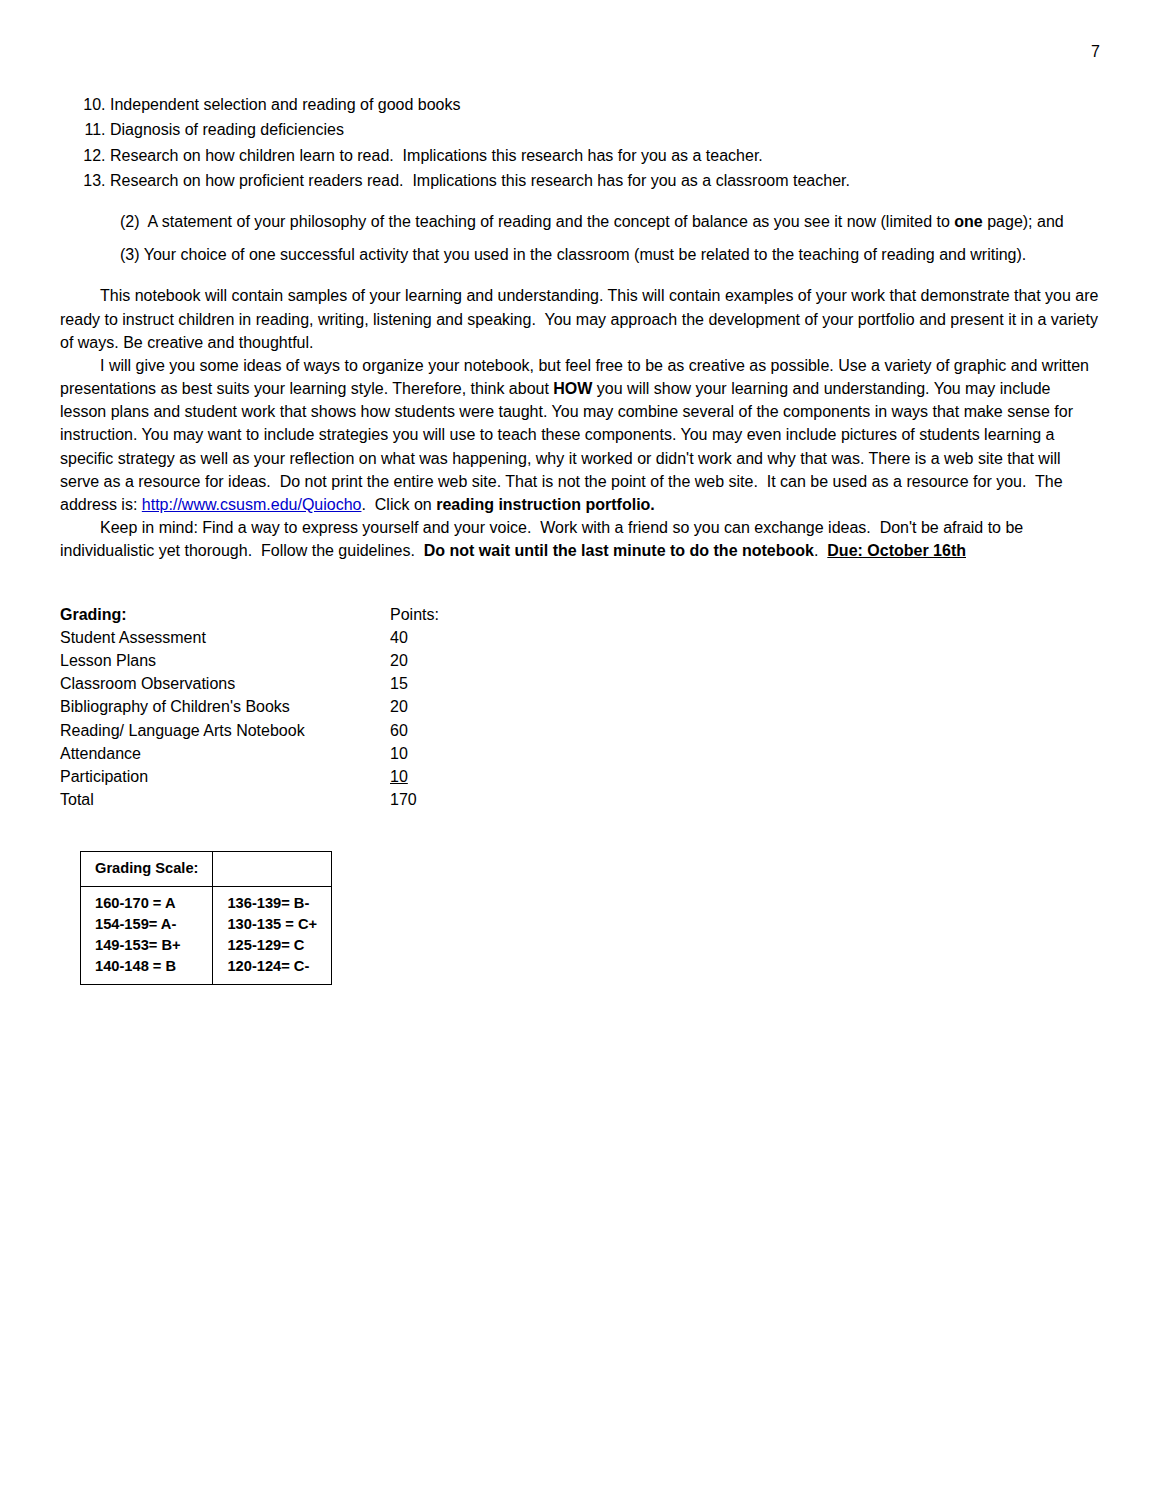7
Independent selection and reading of good books
Diagnosis of reading deficiencies
Research on how children learn to read. Implications this research has for you as a teacher.
Research on how proficient readers read. Implications this research has for you as a classroom teacher.
(2) A statement of your philosophy of the teaching of reading and the concept of balance as you see it now (limited to one page); and
(3) Your choice of one successful activity that you used in the classroom (must be related to the teaching of reading and writing).
This notebook will contain samples of your learning and understanding. This will contain examples of your work that demonstrate that you are ready to instruct children in reading, writing, listening and speaking. You may approach the development of your portfolio and present it in a variety of ways. Be creative and thoughtful.
I will give you some ideas of ways to organize your notebook, but feel free to be as creative as possible. Use a variety of graphic and written presentations as best suits your learning style. Therefore, think about HOW you will show your learning and understanding. You may include lesson plans and student work that shows how students were taught. You may combine several of the components in ways that make sense for instruction. You may want to include strategies you will use to teach these components. You may even include pictures of students learning a specific strategy as well as your reflection on what was happening, why it worked or didn't work and why that was. There is a web site that will serve as a resource for ideas. Do not print the entire web site. That is not the point of the web site. It can be used as a resource for you. The address is: http://www.csusm.edu/Quiocho. Click on reading instruction portfolio.
Keep in mind: Find a way to express yourself and your voice. Work with a friend so you can exchange ideas. Don't be afraid to be individualistic yet thorough. Follow the guidelines. Do not wait until the last minute to do the notebook. Due: October 16th
| Grading: | Points: |
| Student Assessment | 40 |
| Lesson Plans | 20 |
| Classroom Observations | 15 |
| Bibliography of Children's Books | 20 |
| Reading/ Language Arts Notebook | 60 |
| Attendance | 10 |
| Participation | 10 |
| Total | 170 |
| Grading Scale: | |
| 160-170 = A 154-159= A- 149-153= B+ 140-148 = B | 136-139= B- 130-135 = C+ 125-129= C 120-124= C- |